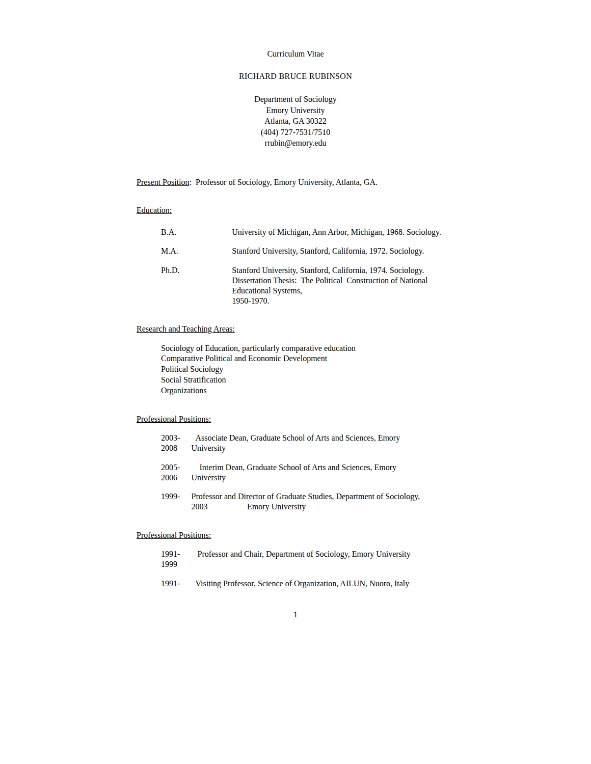Curriculum Vitae
RICHARD BRUCE RUBINSON
Department of Sociology
Emory University
Atlanta, GA 30322
(404) 727-7531/7510
rrubin@emory.edu
Present Position: Professor of Sociology, Emory University, Atlanta, GA.
Education:
| B.A. | University of Michigan, Ann Arbor, Michigan, 1968. Sociology. |
| M.A. | Stanford University, Stanford, California, 1972. Sociology. |
| Ph.D. | Stanford University, Stanford, California, 1974. Sociology. Dissertation Thesis: The Political Construction of National Educational Systems, 1950-1970. |
Research and Teaching Areas:
Sociology of Education, particularly comparative education
Comparative Political and Economic Development
Political Sociology
Social Stratification
Organizations
Professional Positions:
| 2003- 2008 | Associate Dean, Graduate School of Arts and Sciences, Emory University |
| 2005- 2006 | Interim Dean, Graduate School of Arts and Sciences, Emory University |
| 1999- | Professor and Director of Graduate Studies, Department of Sociology, 2003 Emory University |
Professional Positions:
| 1991- 1999 | Professor and Chair, Department of Sociology, Emory University |
| 1991- | Visiting Professor, Science of Organization, AILUN, Nuoro, Italy |
1